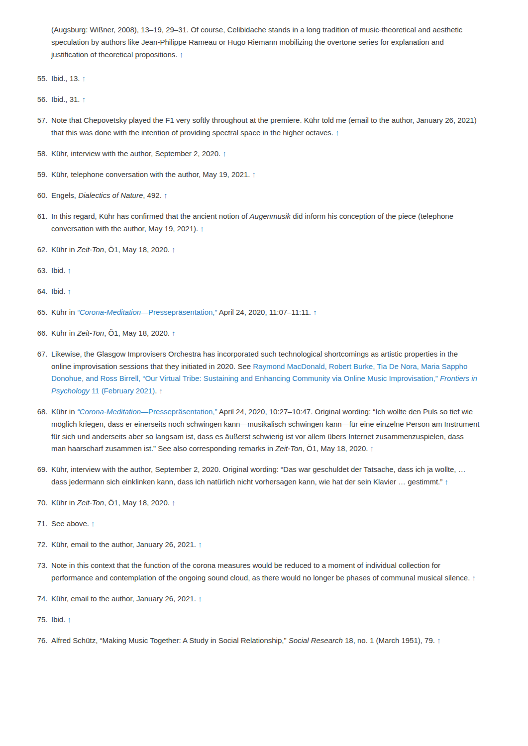(Augsburg: Wißner, 2008), 13–19, 29–31. Of course, Celibidache stands in a long tradition of music-theoretical and aesthetic speculation by authors like Jean-Philippe Rameau or Hugo Riemann mobilizing the overtone series for explanation and justification of theoretical propositions. ↑
Ibid., 13. ↑
Ibid., 31. ↑
Note that Chepovetsky played the F1 very softly throughout at the premiere. Kühr told me (email to the author, January 26, 2021) that this was done with the intention of providing spectral space in the higher octaves. ↑
Kühr, interview with the author, September 2, 2020. ↑
Kühr, telephone conversation with the author, May 19, 2021. ↑
Engels, Dialectics of Nature, 492. ↑
In this regard, Kühr has confirmed that the ancient notion of Augenmusik did inform his conception of the piece (telephone conversation with the author, May 19, 2021). ↑
Kühr in Zeit-Ton, Ö1, May 18, 2020. ↑
Ibid. ↑
Ibid. ↑
Kühr in “Corona-Meditation—Pressepräsentation,” April 24, 2020, 11:07–11:11. ↑
Kühr in Zeit-Ton, Ö1, May 18, 2020. ↑
Likewise, the Glasgow Improvisers Orchestra has incorporated such technological shortcomings as artistic properties in the online improvisation sessions that they initiated in 2020. See Raymond MacDonald, Robert Burke, Tia De Nora, Maria Sappho Donohue, and Ross Birrell, “Our Virtual Tribe: Sustaining and Enhancing Community via Online Music Improvisation,” Frontiers in Psychology 11 (February 2021). ↑
Kühr in “Corona-Meditation—Pressepräsentation,” April 24, 2020, 10:27–10:47. Original wording: “Ich wollte den Puls so tief wie möglich kriegen, dass er einerseits noch schwingen kann—musikalisch schwingen kann—für eine einzelne Person am Instrument für sich und anderseits aber so langsam ist, dass es äußerst schwierig ist vor allem übers Internet zusammenzuspielen, dass man haarscharf zusammen ist.” See also corresponding remarks in Zeit-Ton, Ö1, May 18, 2020. ↑
Kühr, interview with the author, September 2, 2020. Original wording: “Das war geschuldet der Tatsache, dass ich ja wollte, … dass jedermann sich einklinken kann, dass ich natürlich nicht vorhersagen kann, wie hat der sein Klavier … gestimmt.” ↑
Kühr in Zeit-Ton, Ö1, May 18, 2020. ↑
See above. ↑
Kühr, email to the author, January 26, 2021. ↑
Note in this context that the function of the corona measures would be reduced to a moment of individual collection for performance and contemplation of the ongoing sound cloud, as there would no longer be phases of communal musical silence. ↑
Kühr, email to the author, January 26, 2021. ↑
Ibid. ↑
Alfred Schütz, “Making Music Together: A Study in Social Relationship,” Social Research 18, no. 1 (March 1951), 79. ↑